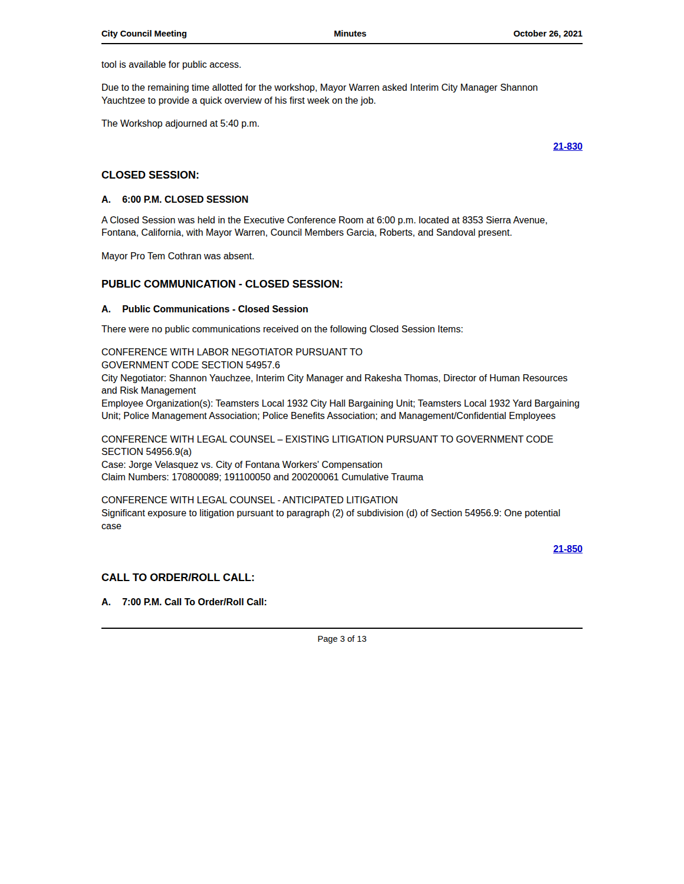City Council Meeting
Minutes
October 26, 2021
tool is available for public access.
Due to the remaining time allotted for the workshop, Mayor Warren asked Interim City Manager Shannon Yauchtzee to provide a quick overview of his first week on the job.
The Workshop adjourned at 5:40 p.m.
21-830
CLOSED SESSION:
A. 6:00 P.M. CLOSED SESSION
A Closed Session was held in the Executive Conference Room at 6:00 p.m. located at 8353 Sierra Avenue, Fontana, California, with Mayor Warren, Council Members Garcia, Roberts, and Sandoval present.
Mayor Pro Tem Cothran was absent.
PUBLIC COMMUNICATION - CLOSED SESSION:
A. Public Communications - Closed Session
There were no public communications received on the following Closed Session Items:
CONFERENCE WITH LABOR NEGOTIATOR PURSUANT TO GOVERNMENT CODE SECTION 54957.6 City Negotiator: Shannon Yauchzee, Interim City Manager and Rakesha Thomas, Director of Human Resources and Risk Management Employee Organization(s): Teamsters Local 1932 City Hall Bargaining Unit; Teamsters Local 1932 Yard Bargaining Unit; Police Management Association; Police Benefits Association; and Management/Confidential Employees
CONFERENCE WITH LEGAL COUNSEL – EXISTING LITIGATION PURSUANT TO GOVERNMENT CODE SECTION 54956.9(a) Case: Jorge Velasquez vs. City of Fontana Workers' Compensation Claim Numbers: 170800089; 191100050 and 200200061 Cumulative Trauma
CONFERENCE WITH LEGAL COUNSEL - ANTICIPATED LITIGATION Significant exposure to litigation pursuant to paragraph (2) of subdivision (d) of Section 54956.9: One potential case
21-850
CALL TO ORDER/ROLL CALL:
A. 7:00 P.M. Call To Order/Roll Call:
Page 3 of 13